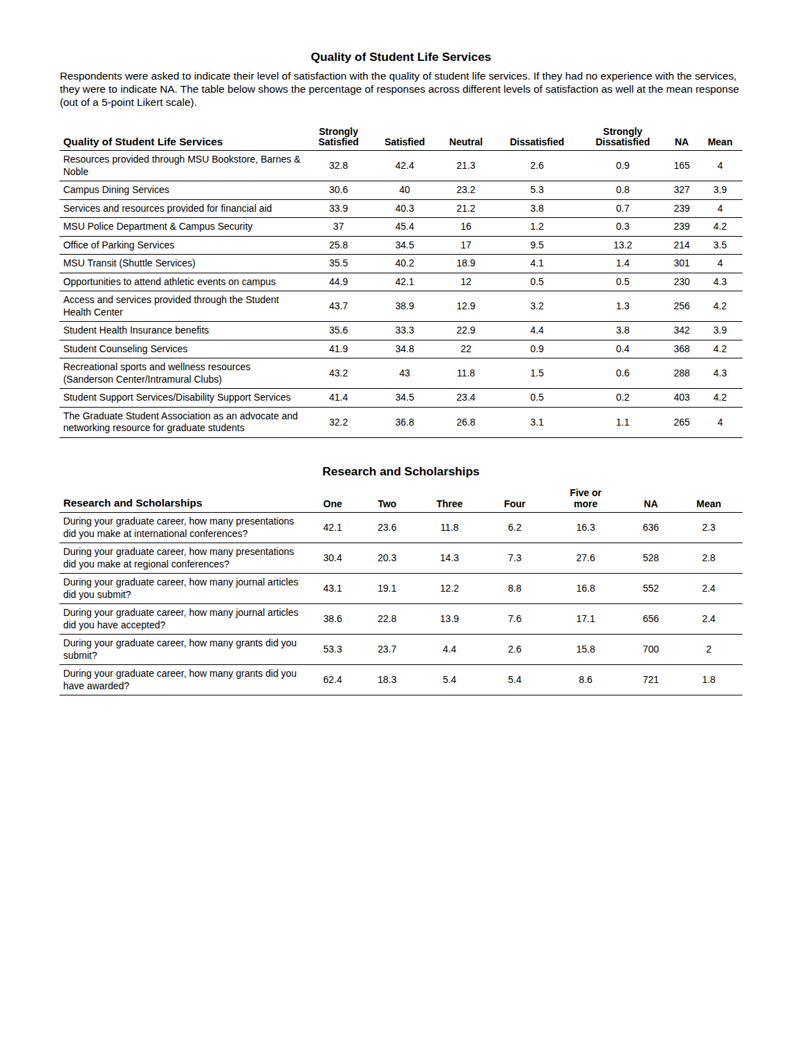Quality of Student Life Services
Respondents were asked to indicate their level of satisfaction with the quality of student life services. If they had no experience with the services, they were to indicate NA. The table below shows the percentage of responses across different levels of satisfaction as well at the mean response (out of a 5-point Likert scale).
| Quality of Student Life Services | Strongly Satisfied | Satisfied | Neutral | Dissatisfied | Strongly Dissatisfied | NA | Mean |
| --- | --- | --- | --- | --- | --- | --- | --- |
| Resources provided through MSU Bookstore, Barnes & Noble | 32.8 | 42.4 | 21.3 | 2.6 | 0.9 | 165 | 4 |
| Campus Dining Services | 30.6 | 40 | 23.2 | 5.3 | 0.8 | 327 | 3.9 |
| Services and resources provided for financial aid | 33.9 | 40.3 | 21.2 | 3.8 | 0.7 | 239 | 4 |
| MSU Police Department & Campus Security | 37 | 45.4 | 16 | 1.2 | 0.3 | 239 | 4.2 |
| Office of Parking Services | 25.8 | 34.5 | 17 | 9.5 | 13.2 | 214 | 3.5 |
| MSU Transit (Shuttle Services) | 35.5 | 40.2 | 18.9 | 4.1 | 1.4 | 301 | 4 |
| Opportunities to attend athletic events on campus | 44.9 | 42.1 | 12 | 0.5 | 0.5 | 230 | 4.3 |
| Access and services provided through the Student Health Center | 43.7 | 38.9 | 12.9 | 3.2 | 1.3 | 256 | 4.2 |
| Student Health Insurance benefits | 35.6 | 33.3 | 22.9 | 4.4 | 3.8 | 342 | 3.9 |
| Student Counseling Services | 41.9 | 34.8 | 22 | 0.9 | 0.4 | 368 | 4.2 |
| Recreational sports and wellness resources (Sanderson Center/Intramural Clubs) | 43.2 | 43 | 11.8 | 1.5 | 0.6 | 288 | 4.3 |
| Student Support Services/Disability Support Services | 41.4 | 34.5 | 23.4 | 0.5 | 0.2 | 403 | 4.2 |
| The Graduate Student Association as an advocate and networking resource for graduate students | 32.2 | 36.8 | 26.8 | 3.1 | 1.1 | 265 | 4 |
Research and Scholarships
| Research and Scholarships | One | Two | Three | Four | Five or more | NA | Mean |
| --- | --- | --- | --- | --- | --- | --- | --- |
| During your graduate career, how many presentations did you make at international conferences? | 42.1 | 23.6 | 11.8 | 6.2 | 16.3 | 636 | 2.3 |
| During your graduate career, how many presentations did you make at regional conferences? | 30.4 | 20.3 | 14.3 | 7.3 | 27.6 | 528 | 2.8 |
| During your graduate career, how many journal articles did you submit? | 43.1 | 19.1 | 12.2 | 8.8 | 16.8 | 552 | 2.4 |
| During your graduate career, how many journal articles did you have accepted? | 38.6 | 22.8 | 13.9 | 7.6 | 17.1 | 656 | 2.4 |
| During your graduate career, how many grants did you submit? | 53.3 | 23.7 | 4.4 | 2.6 | 15.8 | 700 | 2 |
| During your graduate career, how many grants did you have awarded? | 62.4 | 18.3 | 5.4 | 5.4 | 8.6 | 721 | 1.8 |